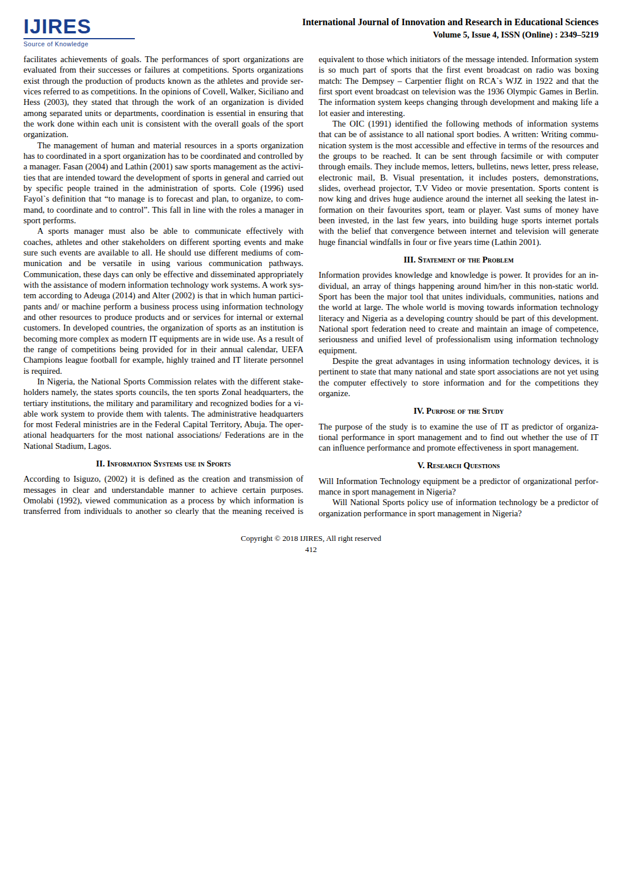IJIRES
Source of Knowledge
International Journal of Innovation and Research in Educational Sciences
Volume 5, Issue 4, ISSN (Online) : 2349–5219
facilitates achievements of goals. The performances of sport organizations are evaluated from their successes or failures at competitions. Sports organizations exist through the production of products known as the athletes and provide services referred to as competitions. In the opinions of Covell, Walker, Siciliano and Hess (2003), they stated that through the work of an organization is divided among separated units or departments, coordination is essential in ensuring that the work done within each unit is consistent with the overall goals of the sport organization.
The management of human and material resources in a sports organization has to coordinated in a sport organization has to be coordinated and controlled by a manager. Fasan (2004) and Lathin (2001) saw sports management as the activities that are intended toward the development of sports in general and carried out by specific people trained in the administration of sports. Cole (1996) used Fayol`s definition that “to manage is to forecast and plan, to organize, to command, to coordinate and to control”. This fall in line with the roles a manager in sport performs.
A sports manager must also be able to communicate effectively with coaches, athletes and other stakeholders on different sporting events and make sure such events are available to all. He should use different mediums of communication and be versatile in using various communication pathways. Communication, these days can only be effective and disseminated appropriately with the assistance of modern information technology work systems. A work system according to Adeuga (2014) and Alter (2002) is that in which human participants and/ or machine perform a business process using information technology and other resources to produce products and or services for internal or external customers. In developed countries, the organization of sports as an institution is becoming more complex as modern IT equipments are in wide use. As a result of the range of competitions being provided for in their annual calendar, UEFA Champions league football for example, highly trained and IT literate personnel is required.
In Nigeria, the National Sports Commission relates with the different stakeholders namely, the states sports councils, the ten sports Zonal headquarters, the tertiary institutions, the military and paramilitary and recognized bodies for a viable work system to provide them with talents. The administrative headquarters for most Federal ministries are in the Federal Capital Territory, Abuja. The operational headquarters for the most national associations/ Federations are in the National Stadium, Lagos.
II. Information Systems use in Sports
According to Isiguzo, (2002) it is defined as the creation and transmission of messages in clear and understandable manner to achieve certain purposes. Omolabi (1992), viewed communication as a process by which information is transferred from individuals to another so clearly that the meaning received is equivalent to those which initiators of the message intended. Information system is so much part of sports that the first event broadcast on radio was boxing match: The Dempsey – Carpentier flight on RCA`s WJZ in 1922 and that the first sport event broadcast on television was the 1936 Olympic Games in Berlin. The information system keeps changing through development and making life a lot easier and interesting.
The OIC (1991) identified the following methods of information systems that can be of assistance to all national sport bodies. A written: Writing communication system is the most accessible and effective in terms of the resources and the groups to be reached. It can be sent through facsimile or with computer through emails. They include memos, letters, bulletins, news letter, press release, electronic mail, B. Visual presentation, it includes posters, demonstrations, slides, overhead projector, T.V Video or movie presentation. Sports content is now king and drives huge audience around the internet all seeking the latest information on their favourites sport, team or player. Vast sums of money have been invested, in the last few years, into building huge sports internet portals with the belief that convergence between internet and television will generate huge financial windfalls in four or five years time (Lathin 2001).
III. Statement of the Problem
Information provides knowledge and knowledge is power. It provides for an individual, an array of things happening around him/her in this non-static world. Sport has been the major tool that unites individuals, communities, nations and the world at large. The whole world is moving towards information technology literacy and Nigeria as a developing country should be part of this development. National sport federation need to create and maintain an image of competence, seriousness and unified level of professionalism using information technology equipment.
Despite the great advantages in using information technology devices, it is pertinent to state that many national and state sport associations are not yet using the computer effectively to store information and for the competitions they organize.
IV. Purpose of the Study
The purpose of the study is to examine the use of IT as predictor of organizational performance in sport management and to find out whether the use of IT can influence performance and promote effectiveness in sport management.
V. Research Questions
Will Information Technology equipment be a predictor of organizational performance in sport management in Nigeria?
Will National Sports policy use of information technology be a predictor of organization performance in sport management in Nigeria?
Copyright © 2018 IJIRES, All right reserved
412